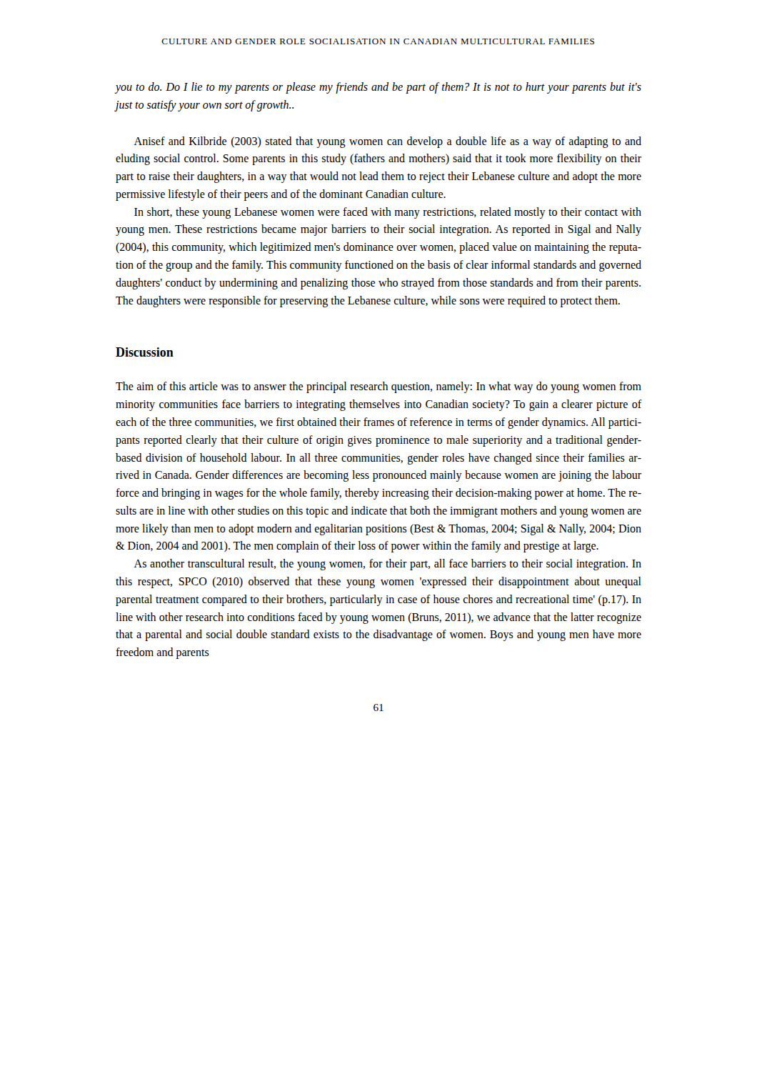Culture and Gender Role Socialisation in Canadian Multicultural Families
you to do. Do I lie to my parents or please my friends and be part of them? It is not to hurt your parents but it's just to satisfy your own sort of growth..
Anisef and Kilbride (2003) stated that young women can develop a double life as a way of adapting to and eluding social control. Some parents in this study (fathers and mothers) said that it took more flexibility on their part to raise their daughters, in a way that would not lead them to reject their Lebanese culture and adopt the more permissive lifestyle of their peers and of the dominant Canadian culture.
In short, these young Lebanese women were faced with many restrictions, related mostly to their contact with young men. These restrictions became major barriers to their social integration. As reported in Sigal and Nally (2004), this community, which legitimized men's dominance over women, placed value on maintaining the reputation of the group and the family. This community functioned on the basis of clear informal standards and governed daughters' conduct by undermining and penalizing those who strayed from those standards and from their parents. The daughters were responsible for preserving the Lebanese culture, while sons were required to protect them.
Discussion
The aim of this article was to answer the principal research question, namely: In what way do young women from minority communities face barriers to integrating themselves into Canadian society? To gain a clearer picture of each of the three communities, we first obtained their frames of reference in terms of gender dynamics. All participants reported clearly that their culture of origin gives prominence to male superiority and a traditional gender-based division of household labour. In all three communities, gender roles have changed since their families arrived in Canada. Gender differences are becoming less pronounced mainly because women are joining the labour force and bringing in wages for the whole family, thereby increasing their decision-making power at home. The results are in line with other studies on this topic and indicate that both the immigrant mothers and young women are more likely than men to adopt modern and egalitarian positions (Best & Thomas, 2004; Sigal & Nally, 2004; Dion & Dion, 2004 and 2001). The men complain of their loss of power within the family and prestige at large.
As another transcultural result, the young women, for their part, all face barriers to their social integration. In this respect, SPCO (2010) observed that these young women 'expressed their disappointment about unequal parental treatment compared to their brothers, particularly in case of house chores and recreational time' (p.17). In line with other research into conditions faced by young women (Bruns, 2011), we advance that the latter recognize that a parental and social double standard exists to the disadvantage of women. Boys and young men have more freedom and parents
61